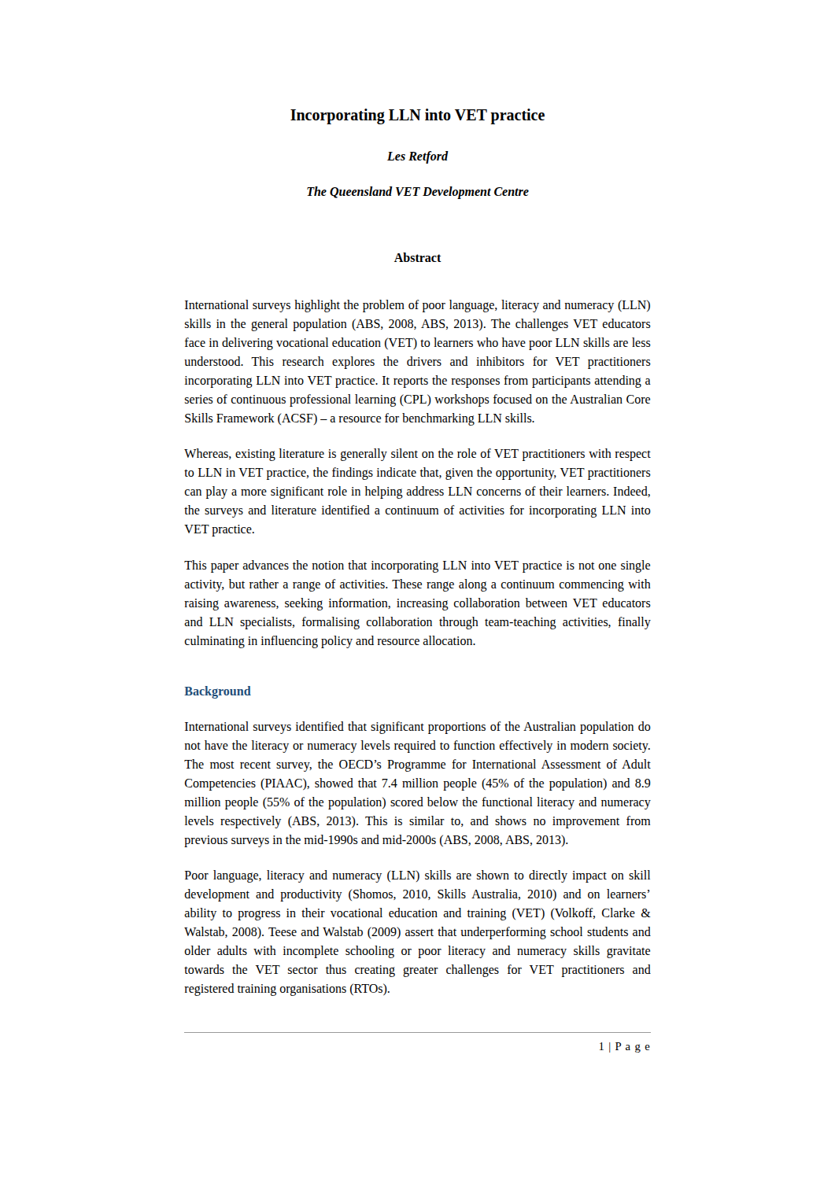Incorporating LLN into VET practice
Les Retford
The Queensland VET Development Centre
Abstract
International surveys highlight the problem of poor language, literacy and numeracy (LLN) skills in the general population (ABS, 2008, ABS, 2013). The challenges VET educators face in delivering vocational education (VET) to learners who have poor LLN skills are less understood. This research explores the drivers and inhibitors for VET practitioners incorporating LLN into VET practice. It reports the responses from participants attending a series of continuous professional learning (CPL) workshops focused on the Australian Core Skills Framework (ACSF) – a resource for benchmarking LLN skills.
Whereas, existing literature is generally silent on the role of VET practitioners with respect to LLN in VET practice, the findings indicate that, given the opportunity, VET practitioners can play a more significant role in helping address LLN concerns of their learners. Indeed, the surveys and literature identified a continuum of activities for incorporating LLN into VET practice.
This paper advances the notion that incorporating LLN into VET practice is not one single activity, but rather a range of activities. These range along a continuum commencing with raising awareness, seeking information, increasing collaboration between VET educators and LLN specialists, formalising collaboration through team-teaching activities, finally culminating in influencing policy and resource allocation.
Background
International surveys identified that significant proportions of the Australian population do not have the literacy or numeracy levels required to function effectively in modern society. The most recent survey, the OECD’s Programme for International Assessment of Adult Competencies (PIAAC), showed that 7.4 million people (45% of the population) and 8.9 million people (55% of the population) scored below the functional literacy and numeracy levels respectively (ABS, 2013). This is similar to, and shows no improvement from previous surveys in the mid-1990s and mid-2000s (ABS, 2008, ABS, 2013).
Poor language, literacy and numeracy (LLN) skills are shown to directly impact on skill development and productivity (Shomos, 2010, Skills Australia, 2010) and on learners’ ability to progress in their vocational education and training (VET) (Volkoff, Clarke & Walstab, 2008). Teese and Walstab (2009) assert that underperforming school students and older adults with incomplete schooling or poor literacy and numeracy skills gravitate towards the VET sector thus creating greater challenges for VET practitioners and registered training organisations (RTOs).
1 | P a g e